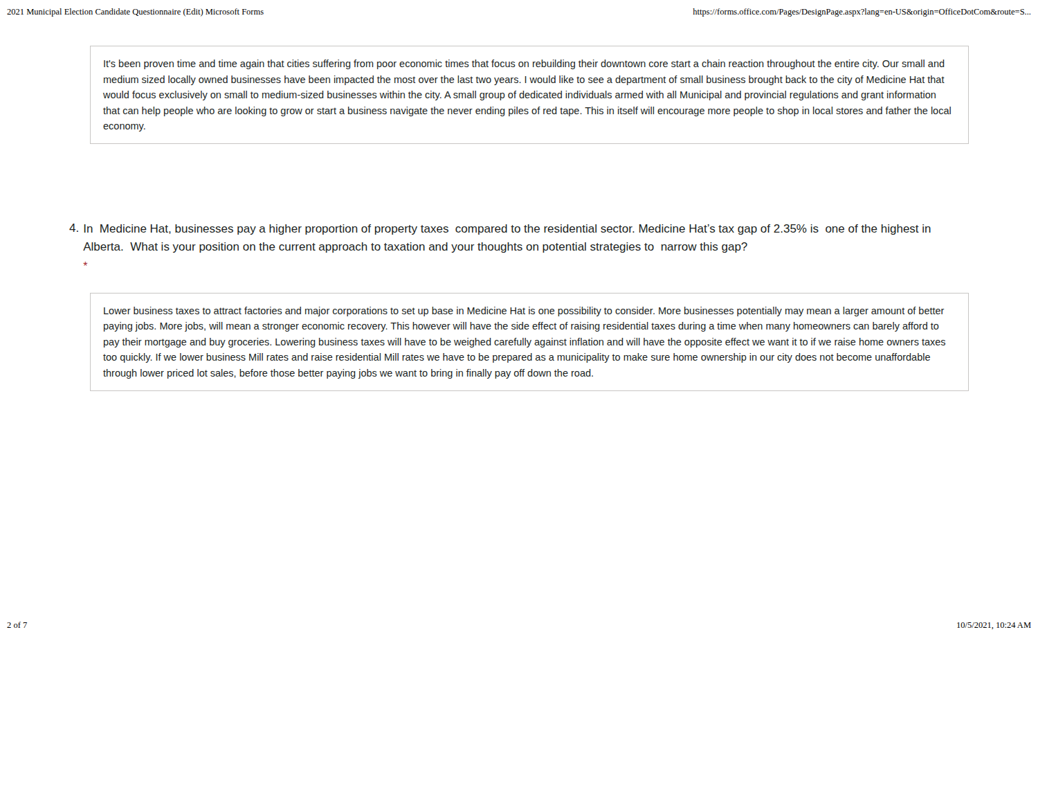2021 Municipal Election Candidate Questionnaire (Edit) Microsoft Forms
https://forms.office.com/Pages/DesignPage.aspx?lang=en-US&origin=OfficeDotCom&route=S...
It's been proven time and time again that cities suffering from poor economic times that focus on rebuilding their downtown core start a chain reaction throughout the entire city. Our small and medium sized locally owned businesses have been impacted the most over the last two years. I would like to see a department of small business brought back to the city of Medicine Hat that would focus exclusively on small to medium-sized businesses within the city. A small group of dedicated individuals armed with all Municipal and provincial regulations and grant information that can help people who are looking to grow or start a business navigate the never ending piles of red tape. This in itself will encourage more people to shop in local stores and father the local economy.
4.
In Medicine Hat, businesses pay a higher proportion of property taxes compared to the residential sector. Medicine Hat’s tax gap of 2.35% is one of the highest in Alberta. What is your position on the current approach to taxation and your thoughts on potential strategies to narrow this gap?
*
Lower business taxes to attract factories and major corporations to set up base in Medicine Hat is one possibility to consider. More businesses potentially may mean a larger amount of better paying jobs. More jobs, will mean a stronger economic recovery. This however will have the side effect of raising residential taxes during a time when many homeowners can barely afford to pay their mortgage and buy groceries. Lowering business taxes will have to be weighed carefully against inflation and will have the opposite effect we want it to if we raise home owners taxes too quickly. If we lower business Mill rates and raise residential Mill rates we have to be prepared as a municipality to make sure home ownership in our city does not become unaffordable through lower priced lot sales, before those better paying jobs we want to bring in finally pay off down the road.
2 of 7
10/5/2021, 10:24 AM